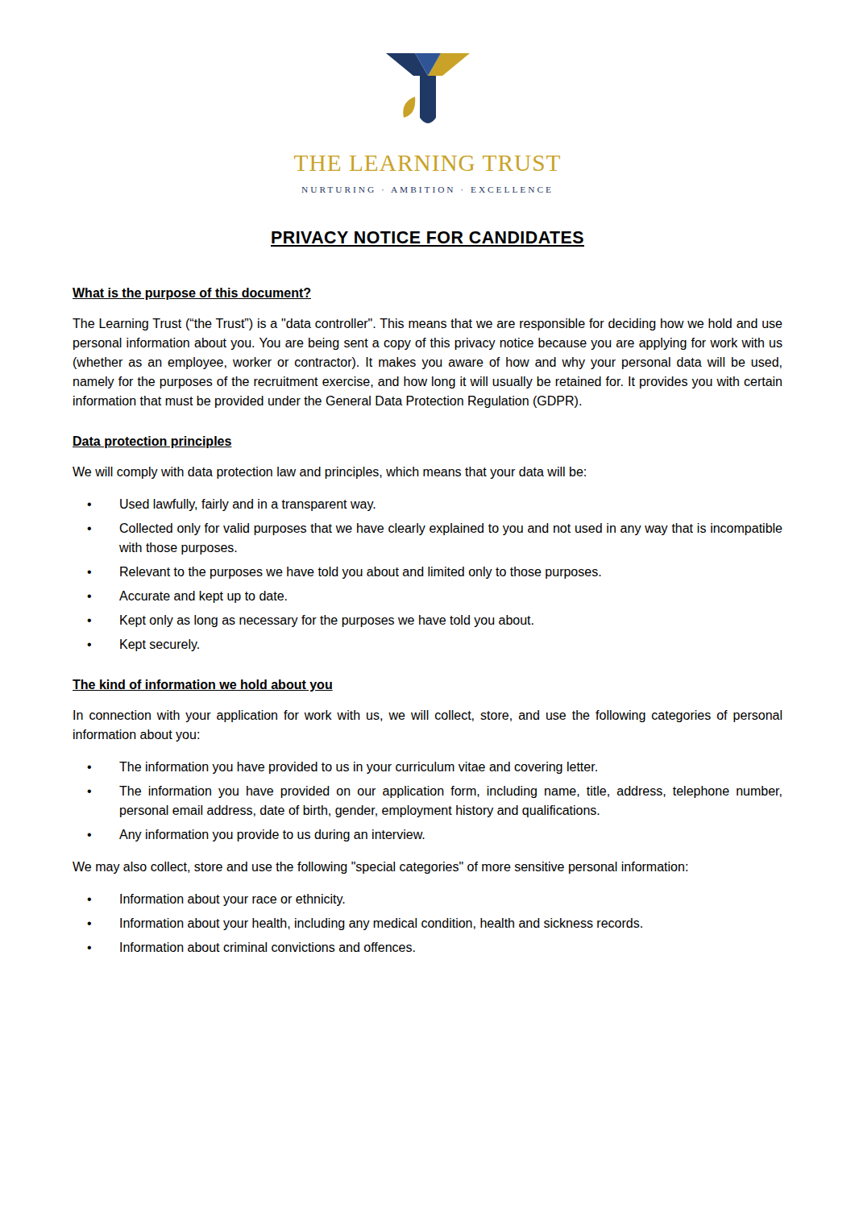THE LEARNING TRUST
NURTURING · AMBITION · EXCELLENCE
PRIVACY NOTICE FOR CANDIDATES
What is the purpose of this document?
The Learning Trust (“the Trust”) is a "data controller". This means that we are responsible for deciding how we hold and use personal information about you. You are being sent a copy of this privacy notice because you are applying for work with us (whether as an employee, worker or contractor). It makes you aware of how and why your personal data will be used, namely for the purposes of the recruitment exercise, and how long it will usually be retained for. It provides you with certain information that must be provided under the General Data Protection Regulation (GDPR).
Data protection principles
We will comply with data protection law and principles, which means that your data will be:
Used lawfully, fairly and in a transparent way.
Collected only for valid purposes that we have clearly explained to you and not used in any way that is incompatible with those purposes.
Relevant to the purposes we have told you about and limited only to those purposes.
Accurate and kept up to date.
Kept only as long as necessary for the purposes we have told you about.
Kept securely.
The kind of information we hold about you
In connection with your application for work with us, we will collect, store, and use the following categories of personal information about you:
The information you have provided to us in your curriculum vitae and covering letter.
The information you have provided on our application form, including name, title, address, telephone number, personal email address, date of birth, gender, employment history and qualifications.
Any information you provide to us during an interview.
We may also collect, store and use the following "special categories" of more sensitive personal information:
Information about your race or ethnicity.
Information about your health, including any medical condition, health and sickness records.
Information about criminal convictions and offences.